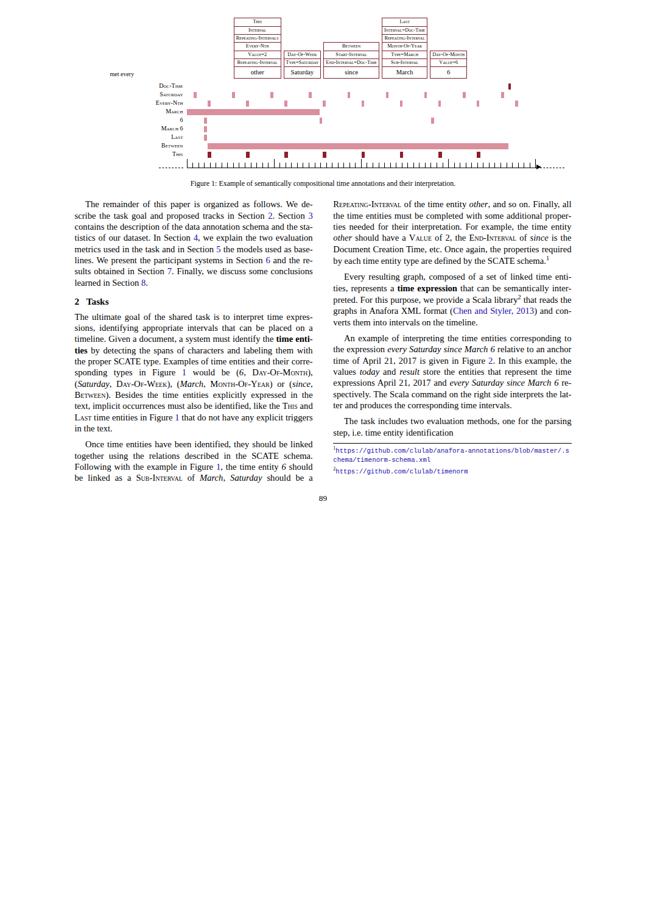met every
This
Interval
Repeating-Intervals
Every-Nth
Value=2
Repeating-Interval
other
Day-Of-Week
Type=Saturday
Saturday
Between
Start-Interval
End-Interval=Doc-Time
since
Last
Interval=Doc-Time
Repeating-Interval
Month-Of-Year
Type=March
Sub-Interval
March
Day-Of-Month
Value=6
6
Doc-Time
Saturday
Every-Nth
March
6
March 6
Last
Between
This
Figure 1: Example of semantically compositional time annotations and their interpretation.
The remainder of this paper is organized as follows. We describe the task goal and proposed tracks in Section 2. Section 3 contains the description of the data annotation schema and the statistics of our dataset. In Section 4, we explain the two evaluation metrics used in the task and in Section 5 the models used as baselines. We present the participant systems in Section 6 and the results obtained in Section 7. Finally, we discuss some conclusions learned in Section 8.
2 Tasks
The ultimate goal of the shared task is to interpret time expressions, identifying appropriate intervals that can be placed on a timeline. Given a document, a system must identify the time entities by detecting the spans of characters and labeling them with the proper SCATE type. Examples of time entities and their corresponding types in Figure 1 would be (6, Day-Of-Month), (Saturday, Day-Of-Week), (March, Month-Of-Year) or (since, Between). Besides the time entities explicitly expressed in the text, implicit occurrences must also be identified, like the This and Last time entities in Figure 1 that do not have any explicit triggers in the text.
Once time entities have been identified, they should be linked together using the relations described in the SCATE schema. Following with the example in Figure 1, the time entity 6 should be linked as a Sub-Interval of March, Saturday should be a Repeating-Interval of the time entity other, and so on. Finally, all the time entities must be completed with some additional properties needed for their interpretation. For example, the time entity other should have a Value of 2, the End-Interval of since is the Document Creation Time, etc. Once again, the properties required by each time entity type are defined by the SCATE schema.1
Every resulting graph, composed of a set of linked time entities, represents a time expression that can be semantically interpreted. For this purpose, we provide a Scala library2 that reads the graphs in Anafora XML format (Chen and Styler, 2013) and converts them into intervals on the timeline.
An example of interpreting the time entities corresponding to the expression every Saturday since March 6 relative to an anchor time of April 21, 2017 is given in Figure 2. In this example, the values today and result store the entities that represent the time expressions April 21, 2017 and every Saturday since March 6 respectively. The Scala command on the right side interprets the latter and produces the corresponding time intervals.
The task includes two evaluation methods, one for the parsing step, i.e. time entity identification
1https://github.com/clulab/anafora-annotations/blob/master/.schema/timenorm-schema.xml
2https://github.com/clulab/timenorm
89